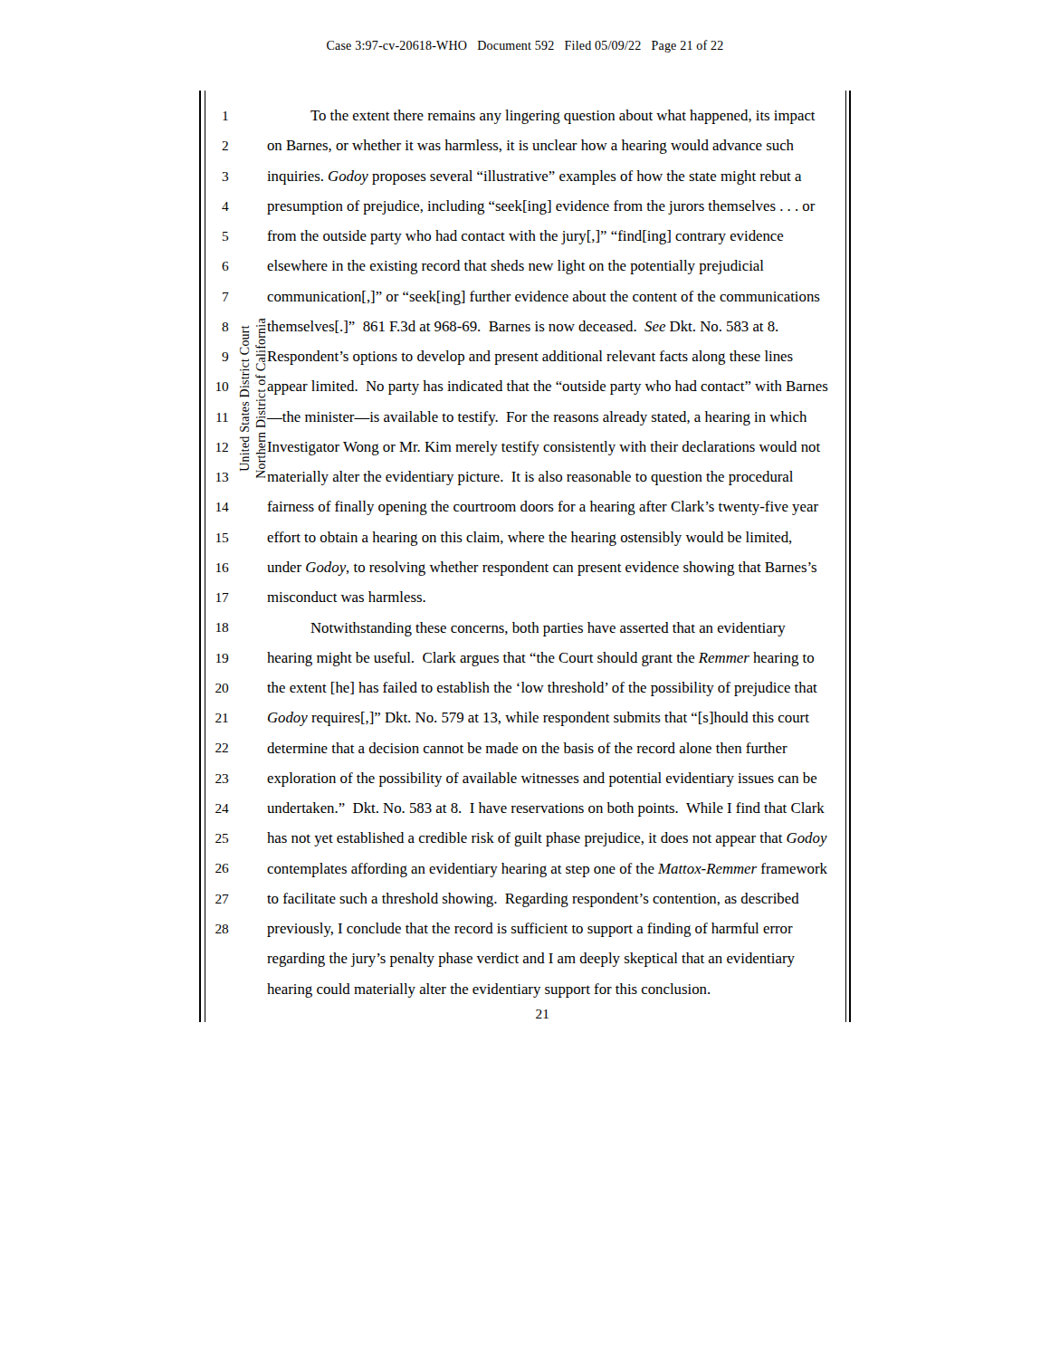Case 3:97-cv-20618-WHO Document 592 Filed 05/09/22 Page 21 of 22
1
2
3
4
5
6
7
8
9
10
11
12
13
14
15
16
17
18
19
20
21
22
23
24
25
26
27
28
United States District Court
Northern District of California
To the extent there remains any lingering question about what happened, its impact on Barnes, or whether it was harmless, it is unclear how a hearing would advance such inquiries. Godoy proposes several “illustrative” examples of how the state might rebut a presumption of prejudice, including “seek[ing] evidence from the jurors themselves . . . or from the outside party who had contact with the jury[,]” “find[ing] contrary evidence elsewhere in the existing record that sheds new light on the potentially prejudicial communication[,]” or “seek[ing] further evidence about the content of the communications themselves[.]” 861 F.3d at 968-69. Barnes is now deceased. See Dkt. No. 583 at 8. Respondent’s options to develop and present additional relevant facts along these lines appear limited. No party has indicated that the “outside party who had contact” with Barnes—the minister—is available to testify. For the reasons already stated, a hearing in which Investigator Wong or Mr. Kim merely testify consistently with their declarations would not materially alter the evidentiary picture. It is also reasonable to question the procedural fairness of finally opening the courtroom doors for a hearing after Clark’s twenty-five year effort to obtain a hearing on this claim, where the hearing ostensibly would be limited, under Godoy, to resolving whether respondent can present evidence showing that Barnes’s misconduct was harmless.
Notwithstanding these concerns, both parties have asserted that an evidentiary hearing might be useful. Clark argues that “the Court should grant the Remmer hearing to the extent [he] has failed to establish the ‘low threshold’ of the possibility of prejudice that Godoy requires[,]” Dkt. No. 579 at 13, while respondent submits that “[s]hould this court determine that a decision cannot be made on the basis of the record alone then further exploration of the possibility of available witnesses and potential evidentiary issues can be undertaken.” Dkt. No. 583 at 8. I have reservations on both points. While I find that Clark has not yet established a credible risk of guilt phase prejudice, it does not appear that Godoy contemplates affording an evidentiary hearing at step one of the Mattox-Remmer framework to facilitate such a threshold showing. Regarding respondent’s contention, as described previously, I conclude that the record is sufficient to support a finding of harmful error regarding the jury’s penalty phase verdict and I am deeply skeptical that an evidentiary hearing could materially alter the evidentiary support for this conclusion.
21